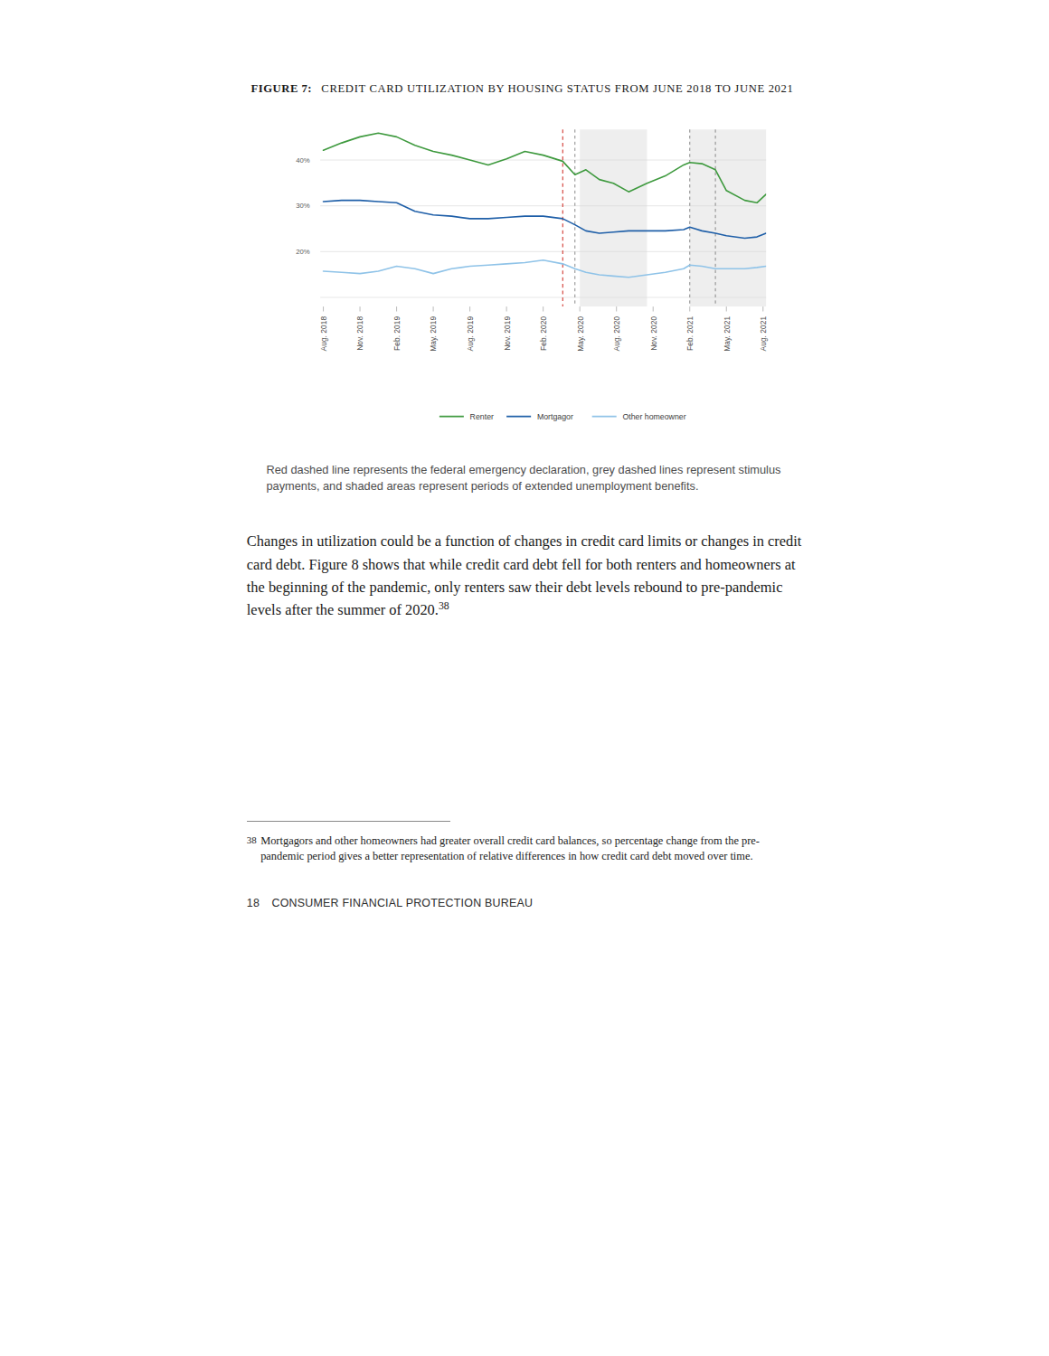FIGURE 7: CREDIT CARD UTILIZATION BY HOUSING STATUS FROM JUNE 2018 TO JUNE 2021
40% 30% 20% Aug. 2018 Nov. 2018 Feb. 2019 May. 2019 Aug. 2019 Nov. 2019 Feb. 2020 May. 2020 Aug. 2020 Nov. 2020 Feb. 2021 May. 2021 Aug. 2021 Renter Mortgagor Other homeowner
Red dashed line represents the federal emergency declaration, grey dashed lines represent stimulus payments, and shaded areas represent periods of extended unemployment benefits.
Changes in utilization could be a function of changes in credit card limits or changes in credit card debt. Figure 8 shows that while credit card debt fell for both renters and homeowners at the beginning of the pandemic, only renters saw their debt levels rebound to pre-pandemic levels after the summer of 2020.38
38 Mortgagors and other homeowners had greater overall credit card balances, so percentage change from the pre-pandemic period gives a better representation of relative differences in how credit card debt moved over time.
18 CONSUMER FINANCIAL PROTECTION BUREAU